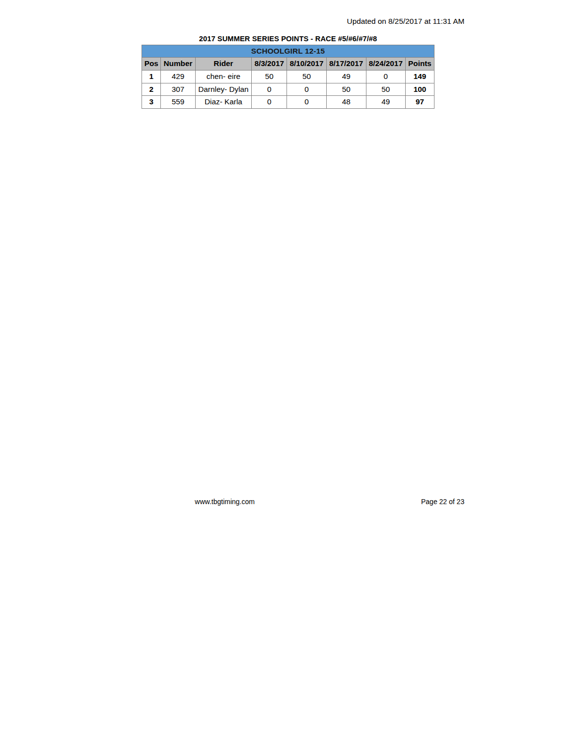Updated on 8/25/2017 at 11:31 AM
2017 SUMMER SERIES POINTS - RACE #5/#6/#7/#8
| SCHOOLGIRL 12-15 |
| --- |
| Pos | Number | Rider | 8/3/2017 | 8/10/2017 | 8/17/2017 | 8/24/2017 | Points |
| 1 | 429 | chen- eire | 50 | 50 | 49 | 0 | 149 |
| 2 | 307 | Darnley- Dylan | 0 | 0 | 50 | 50 | 100 |
| 3 | 559 | Diaz- Karla | 0 | 0 | 48 | 49 | 97 |
www.tbgtiming.com Page 22 of 23